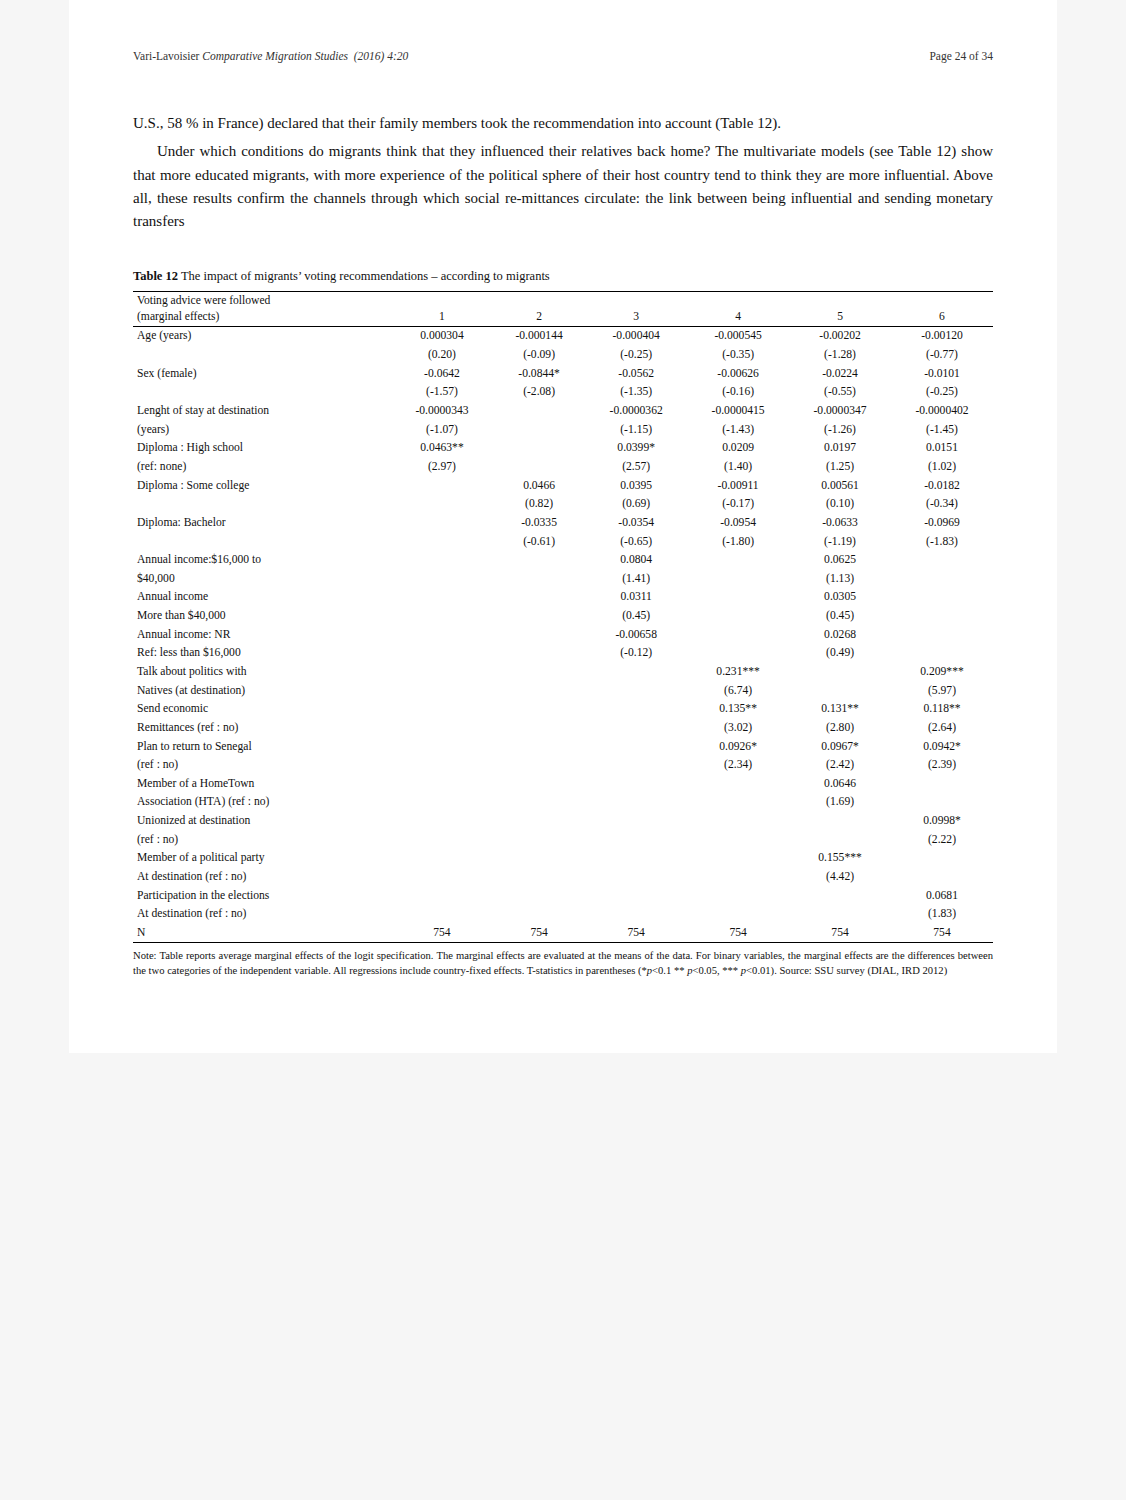Vari-Lavoisier Comparative Migration Studies (2016) 4:20
Page 24 of 34
U.S., 58 % in France) declared that their family members took the recommendation into account (Table 12).
Under which conditions do migrants think that they influenced their relatives back home? The multivariate models (see Table 12) show that more educated migrants, with more experience of the political sphere of their host country tend to think they are more influential. Above all, these results confirm the channels through which social re-mittances circulate: the link between being influential and sending monetary transfers
Table 12 The impact of migrants’ voting recommendations – according to migrants
| Voting advice were followed (marginal effects) | 1 | 2 | 3 | 4 | 5 | 6 |
| --- | --- | --- | --- | --- | --- | --- |
| Age (years) | 0.000304 | -0.000144 | -0.000404 | -0.000545 | -0.00202 | -0.00120 |
| | (0.20) | (-0.09) | (-0.25) | (-0.35) | (-1.28) | (-0.77) |
| Sex (female) | -0.0642 | -0.0844* | -0.0562 | -0.00626 | -0.0224 | -0.0101 |
| | (-1.57) | (-2.08) | (-1.35) | (-0.16) | (-0.55) | (-0.25) |
| Lenght of stay at destination | -0.0000343 | | -0.0000362 | -0.0000415 | -0.0000347 | -0.0000402 |
| (years) | (-1.07) | | (-1.15) | (-1.43) | (-1.26) | (-1.45) |
| Diploma : High school | 0.0463** | | 0.0399* | 0.0209 | 0.0197 | 0.0151 |
| (ref: none) | (2.97) | | (2.57) | (1.40) | (1.25) | (1.02) |
| Diploma : Some college | | 0.0466 | 0.0395 | -0.00911 | 0.00561 | -0.0182 |
| | | (0.82) | (0.69) | (-0.17) | (0.10) | (-0.34) |
| Diploma: Bachelor | | -0.0335 | -0.0354 | -0.0954 | -0.0633 | -0.0969 |
| | | (-0.61) | (-0.65) | (-1.80) | (-1.19) | (-1.83) |
| Annual income:$16,000 to | | | 0.0804 | | 0.0625 | |
| $40,000 | | | (1.41) | | (1.13) | |
| Annual income | | | 0.0311 | | 0.0305 | |
| More than $40,000 | | | (0.45) | | (0.45) | |
| Annual income: NR | | | -0.00658 | | 0.0268 | |
| Ref: less than $16,000 | | | (-0.12) | | (0.49) | |
| Talk about politics with | | | | 0.231*** | | 0.209*** |
| Natives (at destination) | | | | (6.74) | | (5.97) |
| Send economic | | | | 0.135** | 0.131** | 0.118** |
| Remittances (ref : no) | | | | (3.02) | (2.80) | (2.64) |
| Plan to return to Senegal | | | | 0.0926* | 0.0967* | 0.0942* |
| (ref : no) | | | | (2.34) | (2.42) | (2.39) |
| Member of a HomeTown | | | | | 0.0646 | |
| Association (HTA) (ref : no) | | | | | (1.69) | |
| Unionized at destination | | | | | | 0.0998* |
| (ref : no) | | | | | | (2.22) |
| Member of a political party | | | | | 0.155*** | |
| At destination (ref : no) | | | | | (4.42) | |
| Participation in the elections | | | | | | 0.0681 |
| At destination (ref : no) | | | | | | (1.83) |
| N | 754 | 754 | 754 | 754 | 754 | 754 |
Note: Table reports average marginal effects of the logit specification. The marginal effects are evaluated at the means of the data. For binary variables, the marginal effects are the differences between the two categories of the independent variable. All regressions include country-fixed effects. T-statistics in parentheses (*p<0.1 ** p<0.05, *** p<0.01). Source: SSU survey (DIAL, IRD 2012)